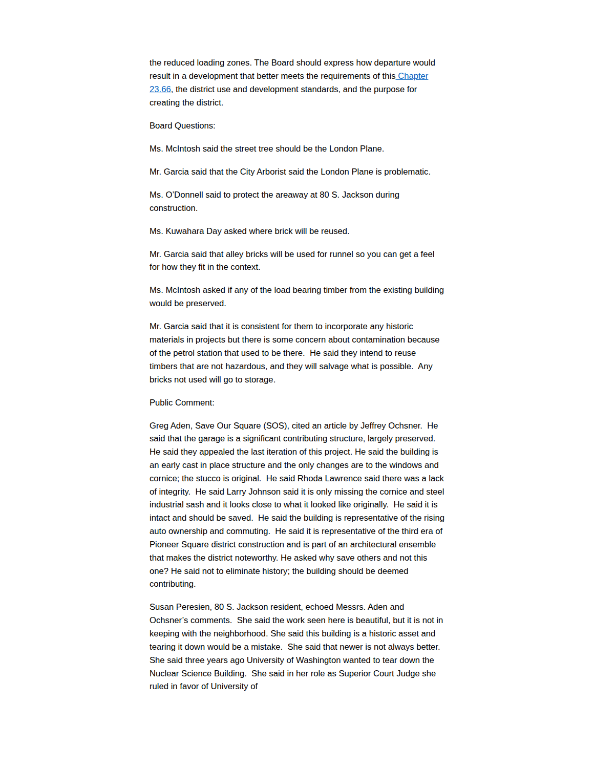the reduced loading zones. The Board should express how departure would result in a development that better meets the requirements of this Chapter 23.66, the district use and development standards, and the purpose for creating the district.
Board Questions:
Ms. McIntosh said the street tree should be the London Plane.
Mr. Garcia said that the City Arborist said the London Plane is problematic.
Ms. O’Donnell said to protect the areaway at 80 S. Jackson during construction.
Ms. Kuwahara Day asked where brick will be reused.
Mr. Garcia said that alley bricks will be used for runnel so you can get a feel for how they fit in the context.
Ms. McIntosh asked if any of the load bearing timber from the existing building would be preserved.
Mr. Garcia said that it is consistent for them to incorporate any historic materials in projects but there is some concern about contamination because of the petrol station that used to be there. He said they intend to reuse timbers that are not hazardous, and they will salvage what is possible. Any bricks not used will go to storage.
Public Comment:
Greg Aden, Save Our Square (SOS), cited an article by Jeffrey Ochsner. He said that the garage is a significant contributing structure, largely preserved. He said they appealed the last iteration of this project. He said the building is an early cast in place structure and the only changes are to the windows and cornice; the stucco is original. He said Rhoda Lawrence said there was a lack of integrity. He said Larry Johnson said it is only missing the cornice and steel industrial sash and it looks close to what it looked like originally. He said it is intact and should be saved. He said the building is representative of the rising auto ownership and commuting. He said it is representative of the third era of Pioneer Square district construction and is part of an architectural ensemble that makes the district noteworthy. He asked why save others and not this one? He said not to eliminate history; the building should be deemed contributing.
Susan Peresien, 80 S. Jackson resident, echoed Messrs. Aden and Ochsner’s comments. She said the work seen here is beautiful, but it is not in keeping with the neighborhood. She said this building is a historic asset and tearing it down would be a mistake. She said that newer is not always better. She said three years ago University of Washington wanted to tear down the Nuclear Science Building. She said in her role as Superior Court Judge she ruled in favor of University of